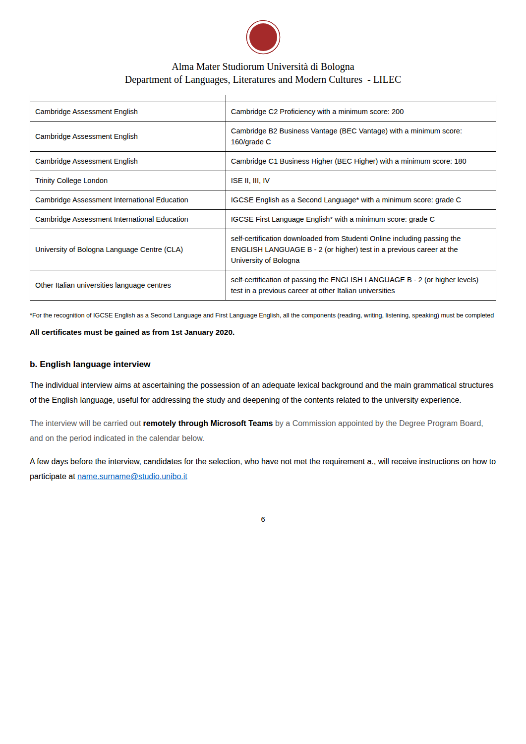Alma Mater Studiorum Università di Bologna
Department of Languages, Literatures and Modern Cultures - LILEC
| Cambridge Assessment English | Cambridge C2 Proficiency with a minimum score: 200 |
| Cambridge Assessment English | Cambridge B2 Business Vantage (BEC Vantage) with a minimum score: 160/grade C |
| Cambridge Assessment English | Cambridge C1 Business Higher (BEC Higher) with a minimum score: 180 |
| Trinity College London | ISE II, III, IV |
| Cambridge Assessment International Education | IGCSE English as a Second Language* with a minimum score: grade C |
| Cambridge Assessment International Education | IGCSE First Language English* with a minimum score: grade C |
| University of Bologna Language Centre (CLA) | self-certification downloaded from Studenti Online including passing the ENGLISH LANGUAGE B - 2 (or higher) test in a previous career at the University of Bologna |
| Other Italian universities language centres | self-certification of passing the ENGLISH LANGUAGE B - 2 (or higher levels) test in a previous career at other Italian universities |
*For the recognition of IGCSE English as a Second Language and First Language English, all the components (reading, writing, listening, speaking) must be completed
All certificates must be gained as from 1st January 2020.
b. English language interview
The individual interview aims at ascertaining the possession of an adequate lexical background and the main grammatical structures of the English language, useful for addressing the study and deepening of the contents related to the university experience.
The interview will be carried out remotely through Microsoft Teams by a Commission appointed by the Degree Program Board, and on the period indicated in the calendar below.
A few days before the interview, candidates for the selection, who have not met the requirement a., will receive instructions on how to participate at name.surname@studio.unibo.it
6